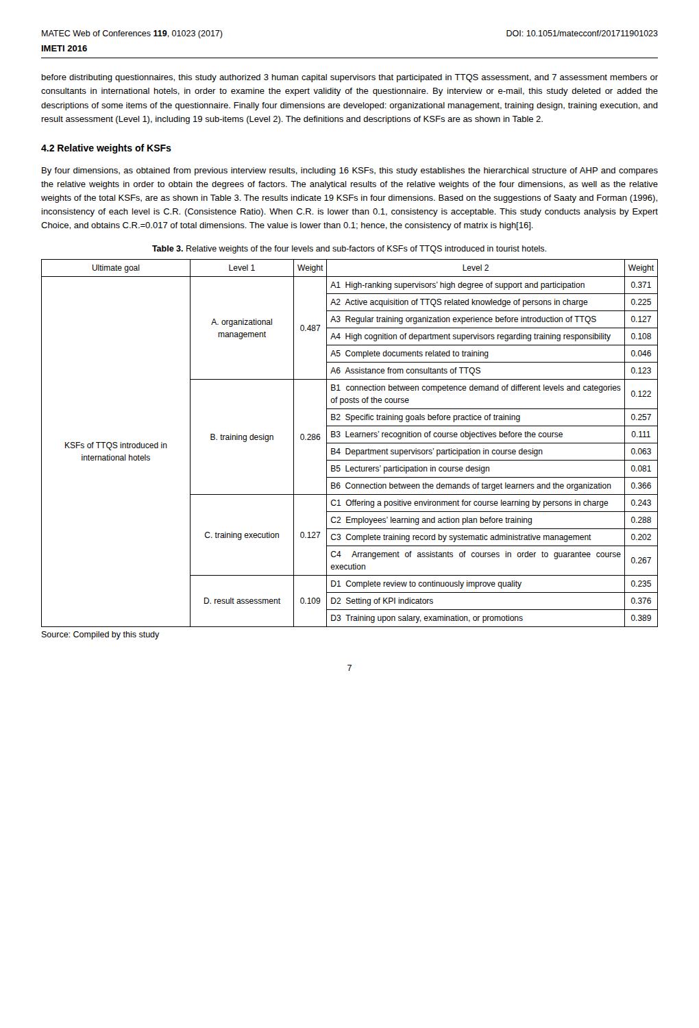MATEC Web of Conferences 119, 01023 (2017)
DOI: 10.1051/matecconf/201711901023
IMETI 2016
before distributing questionnaires, this study authorized 3 human capital supervisors that participated in TTQS assessment, and 7 assessment members or consultants in international hotels, in order to examine the expert validity of the questionnaire. By interview or e-mail, this study deleted or added the descriptions of some items of the questionnaire. Finally four dimensions are developed: organizational management, training design, training execution, and result assessment (Level 1), including 19 sub-items (Level 2). The definitions and descriptions of KSFs are as shown in Table 2.
4.2 Relative weights of KSFs
By four dimensions, as obtained from previous interview results, including 16 KSFs, this study establishes the hierarchical structure of AHP and compares the relative weights in order to obtain the degrees of factors. The analytical results of the relative weights of the four dimensions, as well as the relative weights of the total KSFs, are as shown in Table 3. The results indicate 19 KSFs in four dimensions. Based on the suggestions of Saaty and Forman (1996), inconsistency of each level is C.R. (Consistence Ratio). When C.R. is lower than 0.1, consistency is acceptable. This study conducts analysis by Expert Choice, and obtains C.R.=0.017 of total dimensions. The value is lower than 0.1; hence, the consistency of matrix is high[16].
Table 3. Relative weights of the four levels and sub-factors of KSFs of TTQS introduced in tourist hotels.
| Ultimate goal | Level 1 | Weight | Level 2 | Weight |
| --- | --- | --- | --- | --- |
| KSFs of TTQS introduced in international hotels | A. organizational management | 0.487 | A1 High-ranking supervisors’ high degree of support and participation | 0.371 |
| A2 Active acquisition of TTQS related knowledge of persons in charge | 0.225 |
| A3 Regular training organization experience before introduction of TTQS | 0.127 |
| A4 High cognition of department supervisors regarding training responsibility | 0.108 |
| A5 Complete documents related to training | 0.046 |
| A6 Assistance from consultants of TTQS | 0.123 |
| B. training design | 0.286 | B1 connection between competence demand of different levels and categories of posts of the course | 0.122 |
| B2 Specific training goals before practice of training | 0.257 |
| B3 Learners’ recognition of course objectives before the course | 0.111 |
| B4 Department supervisors’ participation in course design | 0.063 |
| B5 Lecturers’ participation in course design | 0.081 |
| B6 Connection between the demands of target learners and the organization | 0.366 |
| C. training execution | 0.127 | C1 Offering a positive environment for course learning by persons in charge | 0.243 |
| C2 Employees’ learning and action plan before training | 0.288 |
| C3 Complete training record by systematic administrative management | 0.202 |
| C4 Arrangement of assistants of courses in order to guarantee course execution | 0.267 |
| D. result assessment | 0.109 | D1 Complete review to continuously improve quality | 0.235 |
| D2 Setting of KPI indicators | 0.376 |
| D3 Training upon salary, examination, or promotions | 0.389 |
Source: Compiled by this study
7